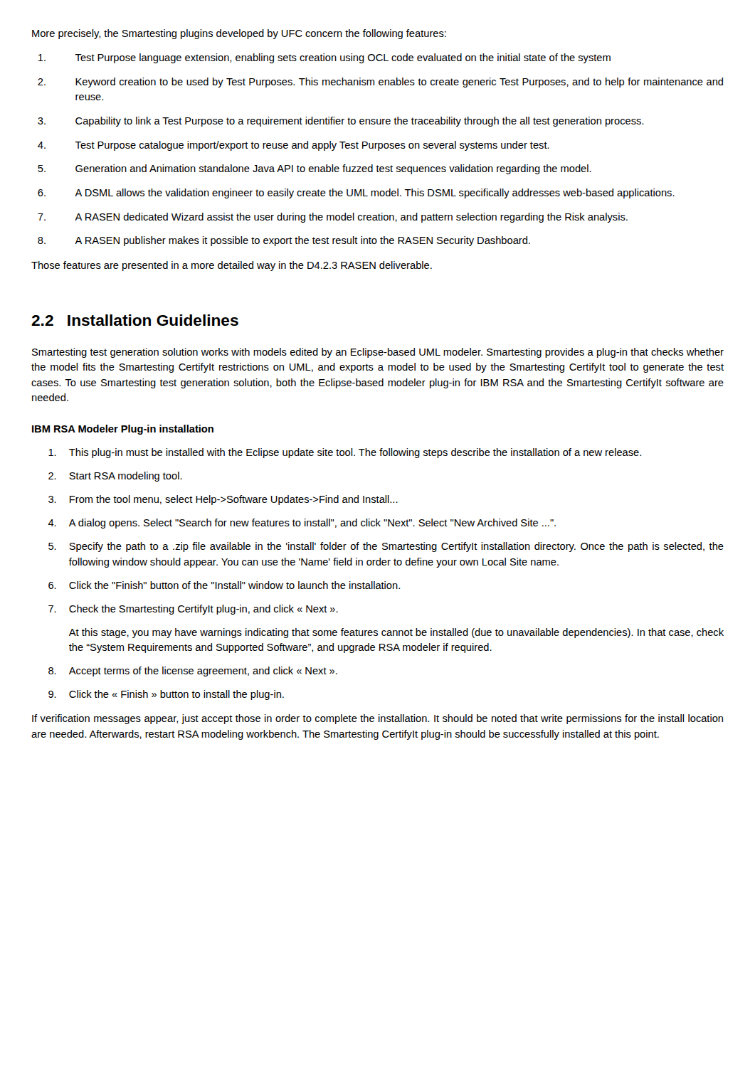More precisely, the Smartesting plugins developed by UFC concern the following features:
Test Purpose language extension, enabling sets creation using OCL code evaluated on the initial state of the system
Keyword creation to be used by Test Purposes. This mechanism enables to create generic Test Purposes, and to help for maintenance and reuse.
Capability to link a Test Purpose to a requirement identifier to ensure the traceability through the all test generation process.
Test Purpose catalogue import/export to reuse and apply Test Purposes on several systems under test.
Generation and Animation standalone Java API to enable fuzzed test sequences validation regarding the model.
A DSML allows the validation engineer to easily create the UML model. This DSML specifically addresses web-based applications.
A RASEN dedicated Wizard assist the user during the model creation, and pattern selection regarding the Risk analysis.
A RASEN publisher makes it possible to export the test result into the RASEN Security Dashboard.
Those features are presented in a more detailed way in the D4.2.3 RASEN deliverable.
2.2 Installation Guidelines
Smartesting test generation solution works with models edited by an Eclipse-based UML modeler. Smartesting provides a plug-in that checks whether the model fits the Smartesting CertifyIt restrictions on UML, and exports a model to be used by the Smartesting CertifyIt tool to generate the test cases. To use Smartesting test generation solution, both the Eclipse-based modeler plug-in for IBM RSA and the Smartesting CertifyIt software are needed.
IBM RSA Modeler Plug-in installation
This plug-in must be installed with the Eclipse update site tool. The following steps describe the installation of a new release.
Start RSA modeling tool.
From the tool menu, select Help->Software Updates->Find and Install...
A dialog opens. Select "Search for new features to install", and click "Next". Select "New Archived Site ...".
Specify the path to a .zip file available in the 'install' folder of the Smartesting CertifyIt installation directory. Once the path is selected, the following window should appear. You can use the 'Name' field in order to define your own Local Site name.
Click the "Finish" button of the "Install" window to launch the installation.
Check the Smartesting CertifyIt plug-in, and click « Next ».
At this stage, you may have warnings indicating that some features cannot be installed (due to unavailable dependencies). In that case, check the “System Requirements and Supported Software”, and upgrade RSA modeler if required.
Accept terms of the license agreement, and click « Next ».
Click the « Finish » button to install the plug-in.
If verification messages appear, just accept those in order to complete the installation. It should be noted that write permissions for the install location are needed. Afterwards, restart RSA modeling workbench. The Smartesting CertifyIt plug-in should be successfully installed at this point.